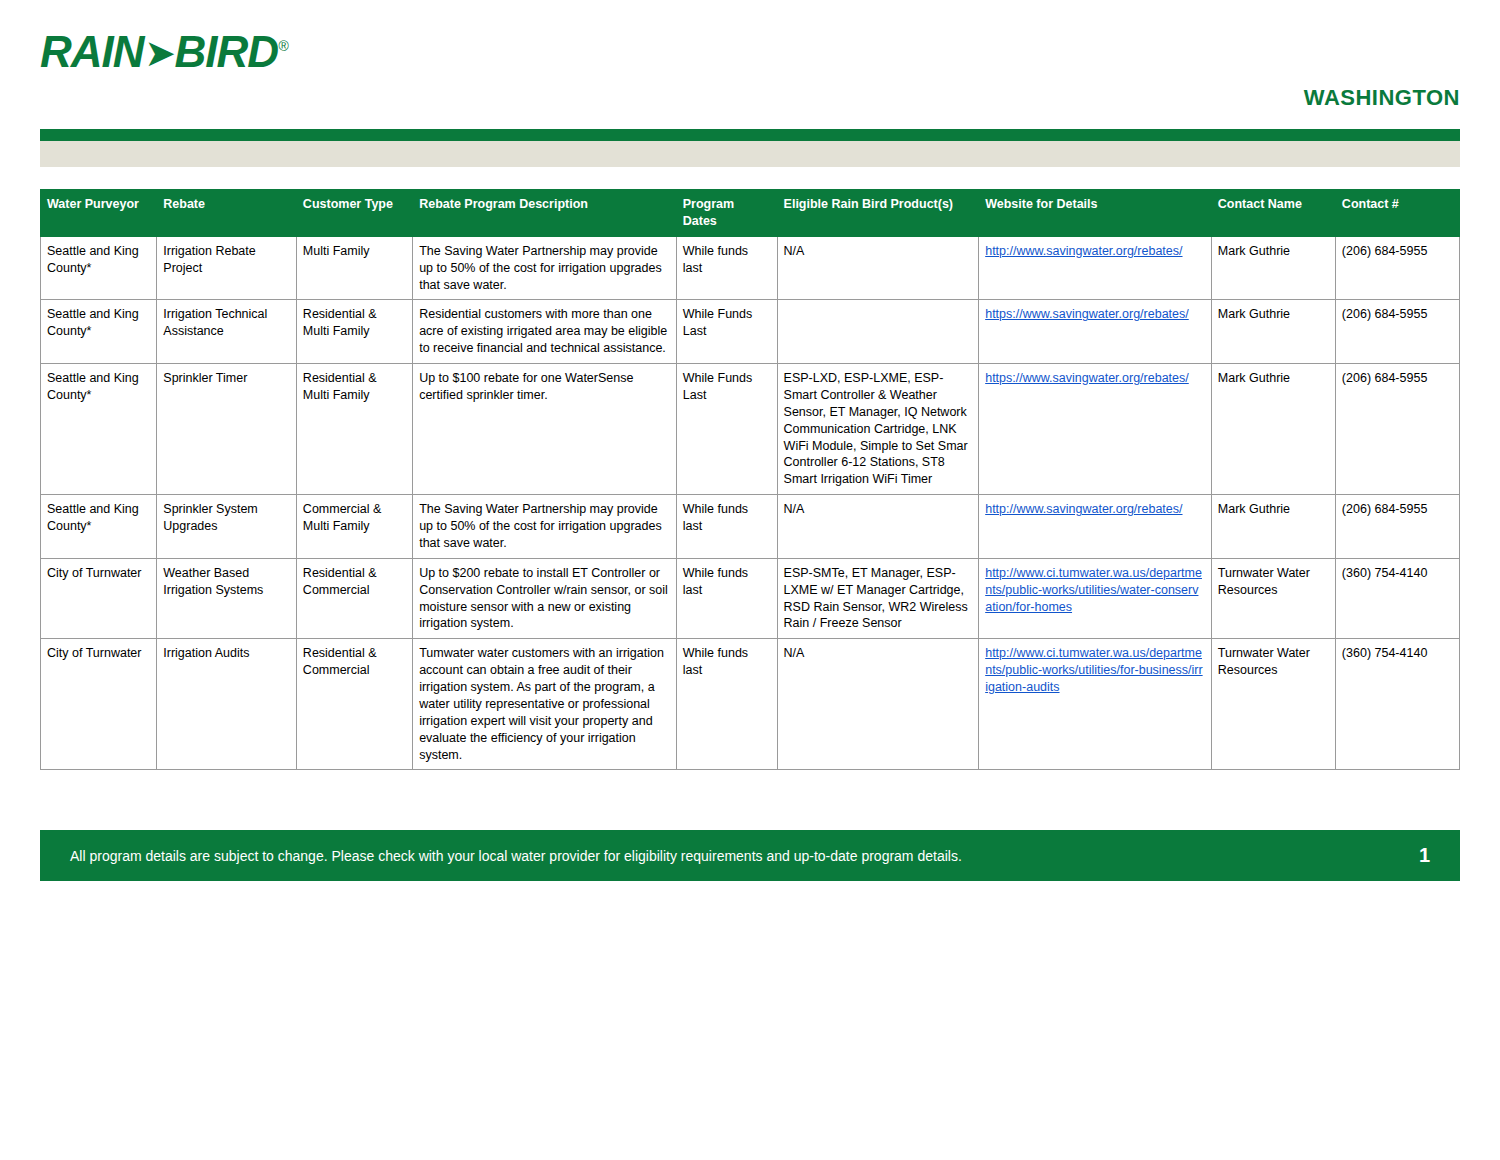RAIN➤BIRD®
WASHINGTON
| Water Purveyor | Rebate | Customer Type | Rebate Program Description | Program Dates | Eligible Rain Bird Product(s) | Website for Details | Contact Name | Contact # |
| --- | --- | --- | --- | --- | --- | --- | --- | --- |
| Seattle and King County* | Irrigation Rebate Project | Multi Family | The Saving Water Partnership may provide up to 50% of the cost for irrigation upgrades that save water. | While funds last | N/A | http://www.savingwater.org/rebates/ | Mark Guthrie | (206) 684-5955 |
| Seattle and King County* | Irrigation Technical Assistance | Residential & Multi Family | Residential customers with more than one acre of existing irrigated area may be eligible to receive financial and technical assistance. | While Funds Last | | https://www.savingwater.org/rebates/ | Mark Guthrie | (206) 684-5955 |
| Seattle and King County* | Sprinkler Timer | Residential & Multi Family | Up to $100 rebate for one WaterSense certified sprinkler timer. | While Funds Last | ESP-LXD, ESP-LXME, ESP-Smart Controller & Weather Sensor, ET Manager, IQ Network Communication Cartridge, LNK WiFi Module, Simple to Set Smar Controller 6-12 Stations, ST8 Smart Irrigation WiFi Timer | https://www.savingwater.org/rebates/ | Mark Guthrie | (206) 684-5955 |
| Seattle and King County* | Sprinkler System Upgrades | Commercial & Multi Family | The Saving Water Partnership may provide up to 50% of the cost for irrigation upgrades that save water. | While funds last | N/A | http://www.savingwater.org/rebates/ | Mark Guthrie | (206) 684-5955 |
| City of Turnwater | Weather Based Irrigation Systems | Residential & Commercial | Up to $200 rebate to install ET Controller or Conservation Controller w/rain sensor, or soil moisture sensor with a new or existing irrigation system. | While funds last | ESP-SMTe, ET Manager, ESP-LXME w/ ET Manager Cartridge, RSD Rain Sensor, WR2 Wireless Rain / Freeze Sensor | http://www.ci.tumwater.wa.us/departments/public-works/utilities/water-conservation/for-homes | Turnwater Water Resources | (360) 754-4140 |
| City of Turnwater | Irrigation Audits | Residential & Commercial | Tumwater water customers with an irrigation account can obtain a free audit of their irrigation system. As part of the program, a water utility representative or professional irrigation expert will visit your property and evaluate the efficiency of your irrigation system. | While funds last | N/A | http://www.ci.tumwater.wa.us/departments/public-works/utilities/for-business/irrigation-audits | Turnwater Water Resources | (360) 754-4140 |
All program details are subject to change. Please check with your local water provider for eligibility requirements and up-to-date program details. 1